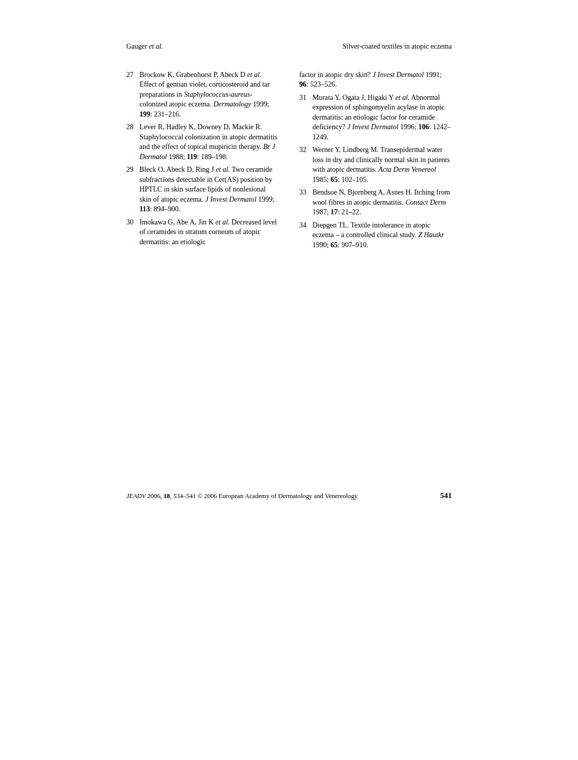Gauger et al.
Silver-coated textiles in atopic eczema
27 Brockow K, Grabenhorst P, Abeck D et al. Effect of gentian violet, corticosteroid and tar preparations in Staphylococcus-aureus-colonized atopic eczema. Dermatology 1999; 199: 231–216.
28 Lever R, Hadley K, Downey D, Mackie R. Staphylococcal colonization in atopic dermatitis and the effect of topical mupiricin therapy. Br J Dermatol 1988; 119: 189–198.
29 Bleck O, Abeck D, Ring J et al. Two ceramide subfractions detectable in Cer(AS) position by HPTLC in skin surface lipids of nonlesional skin of atopic eczema. J Invest Dermatol 1999; 113: 894–900.
30 Imokawa G, Abe A, Jin K et al. Decreased level of ceramides in stratum corneum of atopic dermatitis: an etiologic
factor in atopic dry skin? J Invest Dermatol 1991; 96: 523–526.
31 Murata Y, Ogata J, Higaki Y et al. Abnormal expression of sphingomyelin acylase in atopic dermatitis: an etiologic factor for ceramide deficiency? J Invest Dermatol 1996; 106: 1242–1249.
32 Werner Y, Lindberg M. Transepidermal water loss in dry and clinically normal skin in patients with atopic dermatitis. Acta Derm Venereol 1985; 65: 102–105.
33 Bendsoe N, Bjornberg A, Asnes H. Itching from wool fibres in atopic dermatitis. Contact Derm 1987; 17: 21–22.
34 Diepgen TL. Textile intolerance in atopic eczema – a controlled clinical study. Z Hautkr 1990; 65: 907–910.
JEADV 2006, 18, 534–541 © 2006 European Academy of Dermatology and Venereology
541